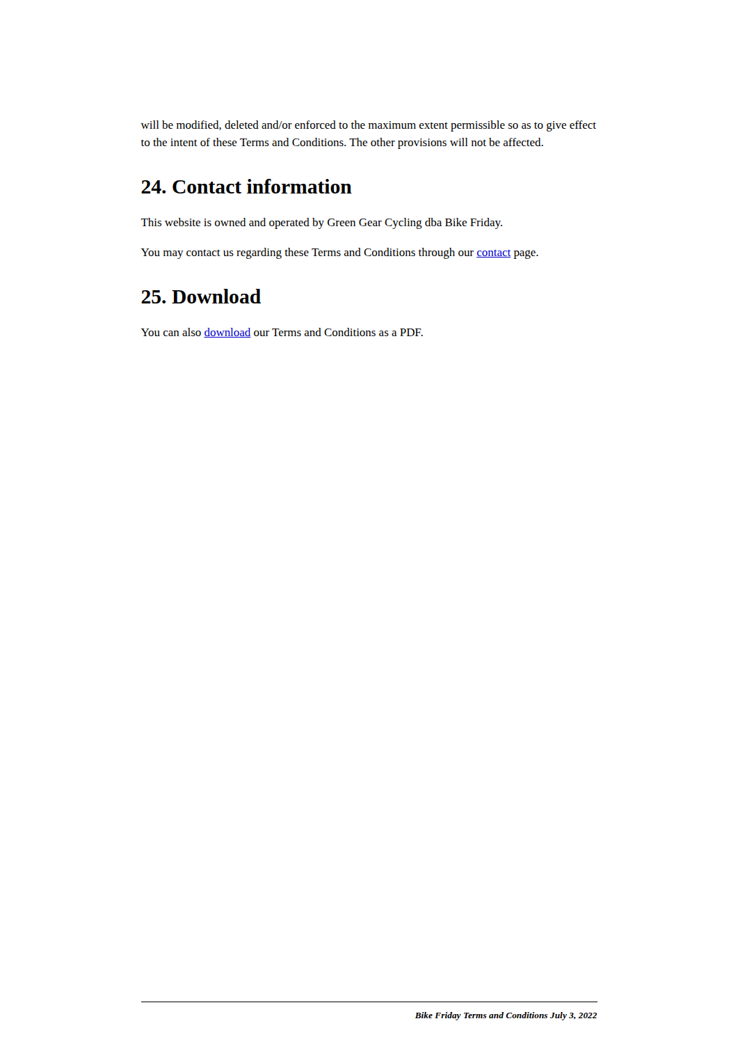will be modified, deleted and/or enforced to the maximum extent permissible so as to give effect to the intent of these Terms and Conditions. The other provisions will not be affected.
24. Contact information
This website is owned and operated by Green Gear Cycling dba Bike Friday.
You may contact us regarding these Terms and Conditions through our contact page.
25. Download
You can also download our Terms and Conditions as a PDF.
Bike Friday Terms and Conditions July 3, 2022